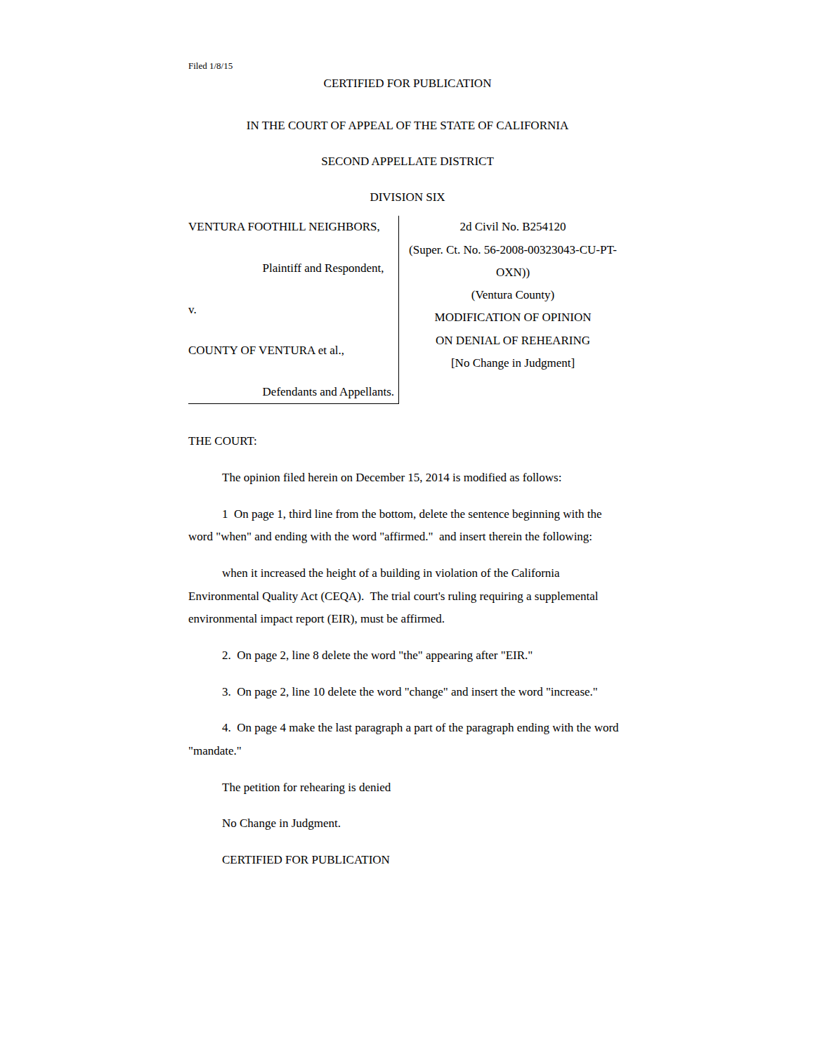Filed 1/8/15
CERTIFIED FOR PUBLICATION
IN THE COURT OF APPEAL OF THE STATE OF CALIFORNIA
SECOND APPELLATE DISTRICT
DIVISION SIX
| VENTURA FOOTHILL NEIGHBORS, Plaintiff and Respondent, v. COUNTY OF VENTURA et al., Defendants and Appellants. | 2d Civil No. B254120 (Super. Ct. No. 56-2008-00323043-CU-PT-OXN)) (Ventura County) MODIFICATION OF OPINION ON DENIAL OF REHEARING [No Change in Judgment] |
THE COURT:
The opinion filed herein on December 15, 2014 is modified as follows:
1 On page 1, third line from the bottom, delete the sentence beginning with the word "when" and ending with the word "affirmed." and insert therein the following:
when it increased the height of a building in violation of the California Environmental Quality Act (CEQA). The trial court's ruling requiring a supplemental environmental impact report (EIR), must be affirmed.
2. On page 2, line 8 delete the word "the" appearing after "EIR."
3. On page 2, line 10 delete the word "change" and insert the word "increase."
4. On page 4 make the last paragraph a part of the paragraph ending with the word "mandate."
The petition for rehearing is denied
No Change in Judgment.
CERTIFIED FOR PUBLICATION